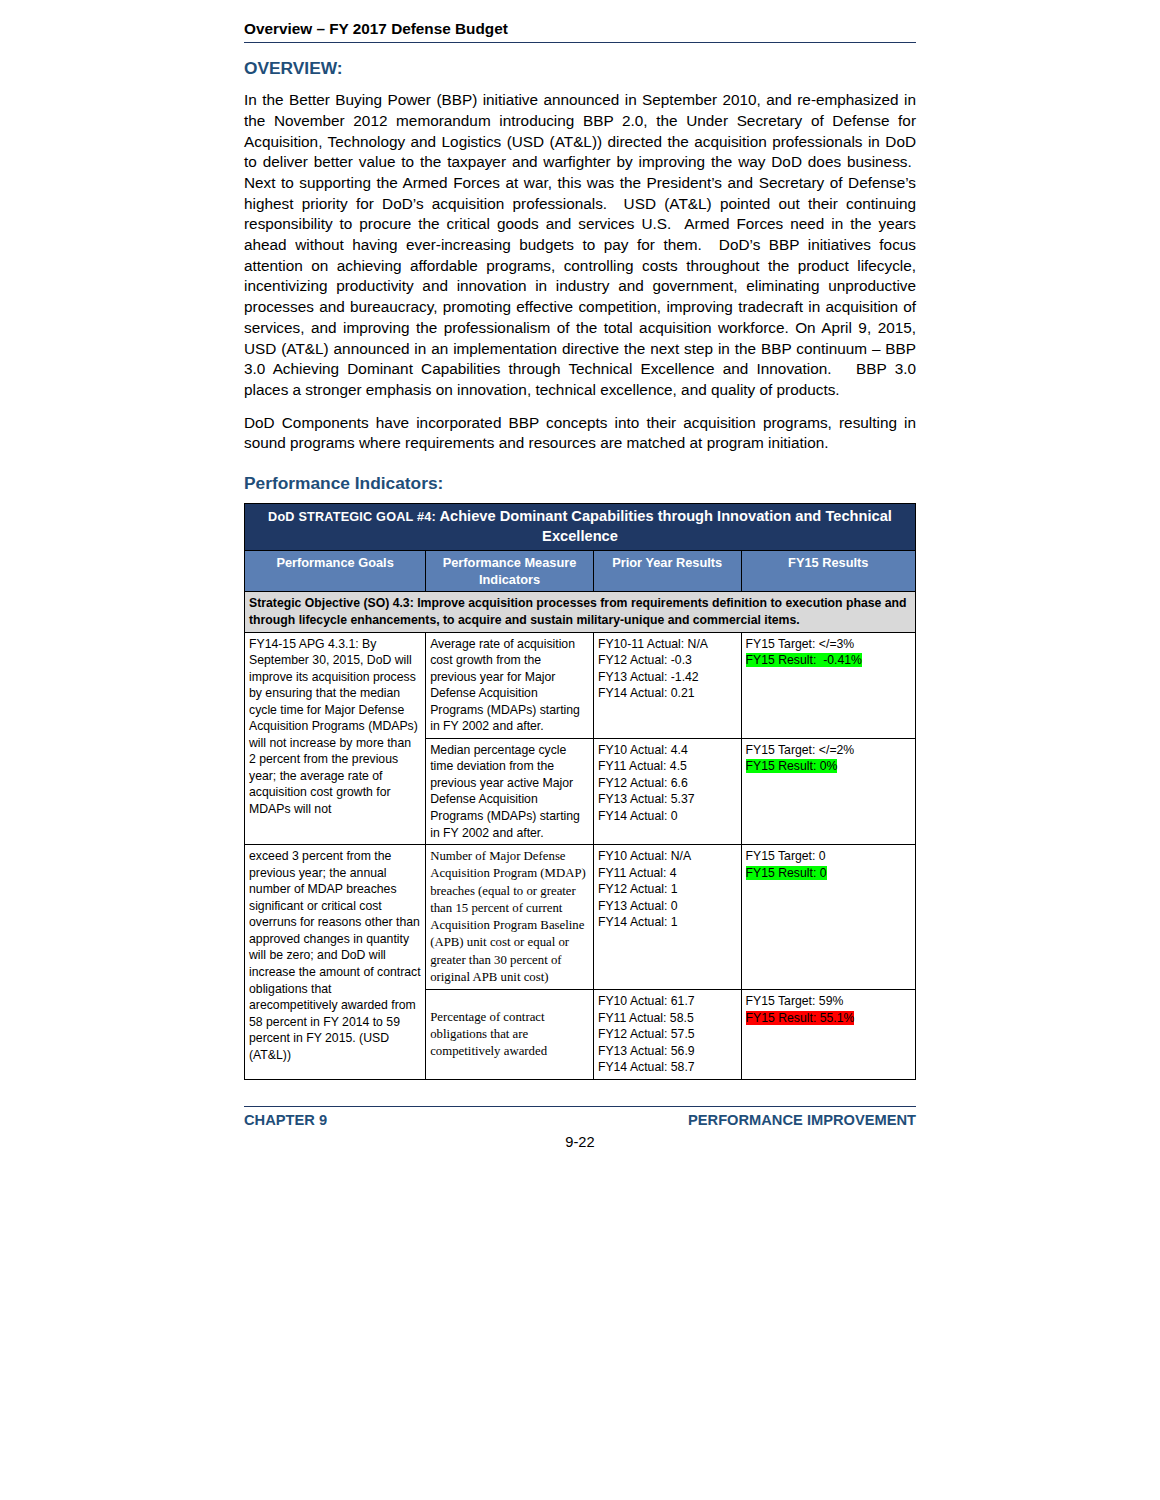Overview – FY 2017 Defense Budget
OVERVIEW:
In the Better Buying Power (BBP) initiative announced in September 2010, and re-emphasized in the November 2012 memorandum introducing BBP 2.0, the Under Secretary of Defense for Acquisition, Technology and Logistics (USD (AT&L)) directed the acquisition professionals in DoD to deliver better value to the taxpayer and warfighter by improving the way DoD does business. Next to supporting the Armed Forces at war, this was the President’s and Secretary of Defense’s highest priority for DoD’s acquisition professionals. USD (AT&L) pointed out their continuing responsibility to procure the critical goods and services U.S. Armed Forces need in the years ahead without having ever-increasing budgets to pay for them. DoD’s BBP initiatives focus attention on achieving affordable programs, controlling costs throughout the product lifecycle, incentivizing productivity and innovation in industry and government, eliminating unproductive processes and bureaucracy, promoting effective competition, improving tradecraft in acquisition of services, and improving the professionalism of the total acquisition workforce. On April 9, 2015, USD (AT&L) announced in an implementation directive the next step in the BBP continuum – BBP 3.0 Achieving Dominant Capabilities through Technical Excellence and Innovation. BBP 3.0 places a stronger emphasis on innovation, technical excellence, and quality of products.
DoD Components have incorporated BBP concepts into their acquisition programs, resulting in sound programs where requirements and resources are matched at program initiation.
Performance Indicators:
| DoD STRATEGIC GOAL #4: Achieve Dominant Capabilities through Innovation and Technical Excellence |
| Performance Goals | Performance Measure Indicators | Prior Year Results | FY15 Results |
| Strategic Objective (SO) 4.3: Improve acquisition processes from requirements definition to execution phase and through lifecycle enhancements, to acquire and sustain military-unique and commercial items. |
| FY14-15 APG 4.3.1: By September 30, 2015, DoD will improve its acquisition process by ensuring that the median cycle time for Major Defense Acquisition Programs (MDAPs) will not increase by more than 2 percent from the previous year; the average rate of acquisition cost growth for MDAPs will not | Average rate of acquisition cost growth from the previous year for Major Defense Acquisition Programs (MDAPs) starting in FY 2002 and after. | FY10-11 Actual: N/A FY12 Actual: -0.3 FY13 Actual: -1.42 FY14 Actual: 0.21 | FY15 Target: </=3% FY15 Result: -0.41% |
| Median percentage cycle time deviation from the previous year active Major Defense Acquisition Programs (MDAPs) starting in FY 2002 and after. | FY10 Actual: 4.4 FY11 Actual: 4.5 FY12 Actual: 6.6 FY13 Actual: 5.37 FY14 Actual: 0 | FY15 Target: </=2% FY15 Result: 0% |
| exceed 3 percent from the previous year; the annual number of MDAP breaches significant or critical cost overruns for reasons other than approved changes in quantity will be zero; and DoD will increase the amount of contract obligations that arecompetitively awarded from 58 percent in FY 2014 to 59 percent in FY 2015. (USD (AT&L)) | Number of Major Defense Acquisition Program (MDAP) breaches (equal to or greater than 15 percent of current Acquisition Program Baseline (APB) unit cost or equal or greater than 30 percent of original APB unit cost) | FY10 Actual: N/A FY11 Actual: 4 FY12 Actual: 1 FY13 Actual: 0 FY14 Actual: 1 | FY15 Target: 0 FY15 Result: 0 |
| Percentage of contract obligations that are competitively awarded | FY10 Actual: 61.7 FY11 Actual: 58.5 FY12 Actual: 57.5 FY13 Actual: 56.9 FY14 Actual: 58.7 | FY15 Target: 59% FY15 Result: 55.1% |
CHAPTER 9
PERFORMANCE IMPROVEMENT
9-22